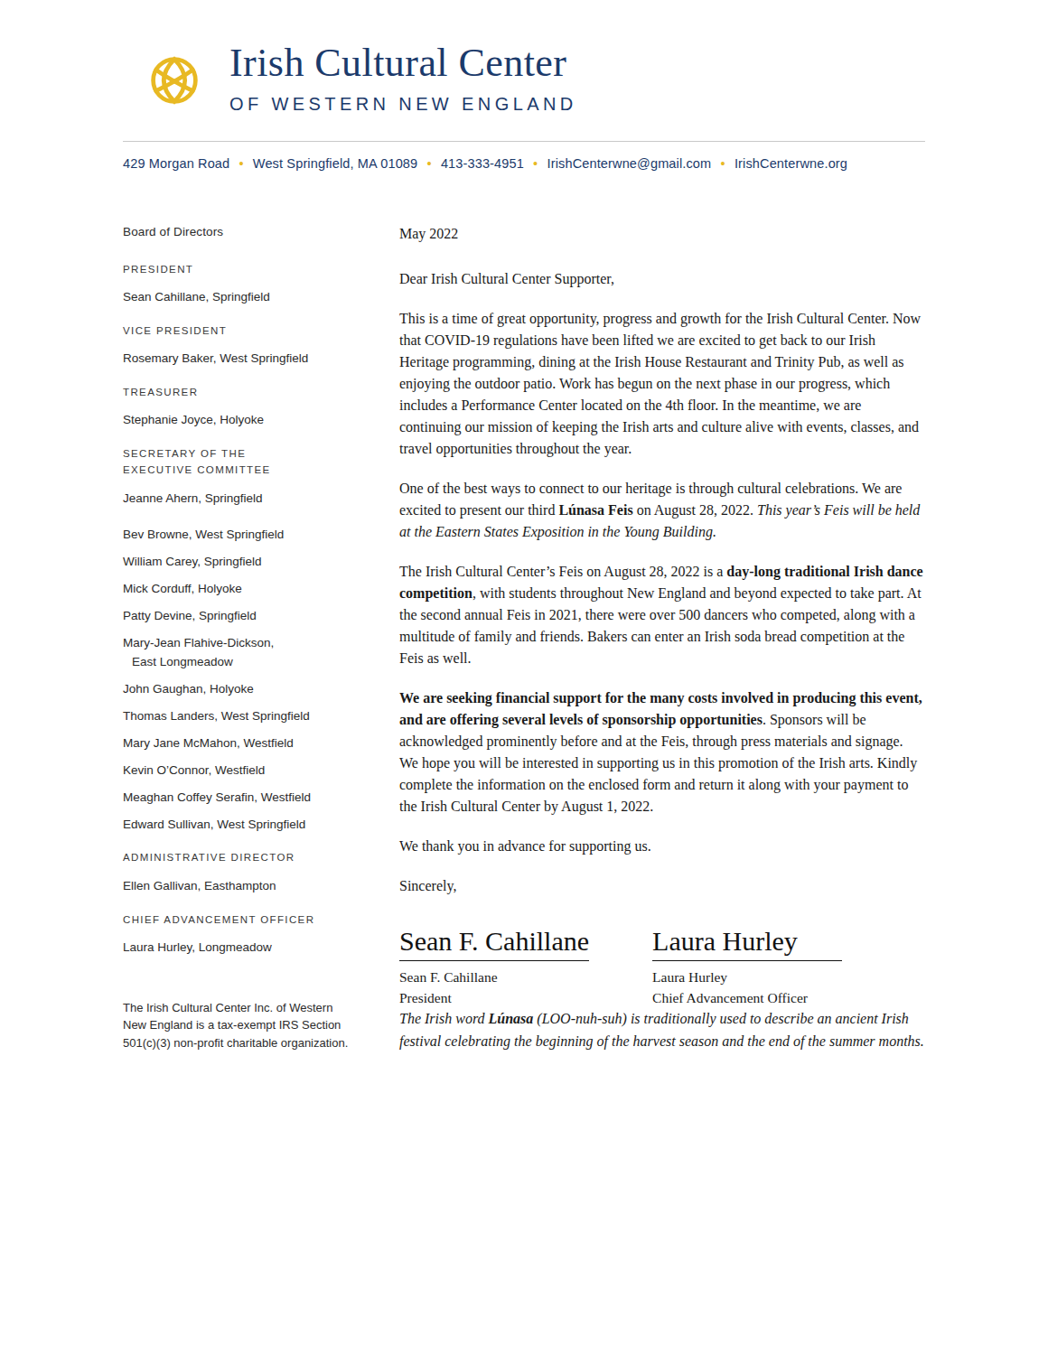Irish Cultural Center
of Western New England
429 Morgan Road • West Springfield, MA 01089 • 413-333-4951 • IrishCenterwne@gmail.com • IrishCenterwne.org
Board of Directors
President
Sean Cahillane, Springfield
Vice President
Rosemary Baker, West Springfield
Treasurer
Stephanie Joyce, Holyoke
Secretary of the
Executive Committee
Jeanne Ahern, Springfield
Bev Browne, West Springfield
William Carey, Springfield
Mick Corduff, Holyoke
Patty Devine, Springfield
Mary-Jean Flahive-Dickson,East Longmeadow
John Gaughan, Holyoke
Thomas Landers, West Springfield
Mary Jane McMahon, Westfield
Kevin O’Connor, Westfield
Meaghan Coffey Serafin, Westfield
Edward Sullivan, West Springfield
Administrative Director
Ellen Gallivan, Easthampton
Chief Advancement Officer
Laura Hurley, Longmeadow
The Irish Cultural Center Inc. of Western New England is a tax-exempt IRS Section 501(c)(3) non-profit charitable organization.
May 2022
Dear Irish Cultural Center Supporter,
This is a time of great opportunity, progress and growth for the Irish Cultural Center. Now that COVID-19 regulations have been lifted we are excited to get back to our Irish Heritage programming, dining at the Irish House Restaurant and Trinity Pub, as well as enjoying the outdoor patio. Work has begun on the next phase in our progress, which includes a Performance Center located on the 4th floor. In the meantime, we are continuing our mission of keeping the Irish arts and culture alive with events, classes, and travel opportunities throughout the year.
One of the best ways to connect to our heritage is through cultural celebrations. We are excited to present our third Lúnasa Feis on August 28, 2022. This year’s Feis will be held at the Eastern States Exposition in the Young Building.
The Irish Cultural Center’s Feis on August 28, 2022 is a day-long traditional Irish dance competition, with students throughout New England and beyond expected to take part. At the second annual Feis in 2021, there were over 500 dancers who competed, along with a multitude of family and friends. Bakers can enter an Irish soda bread competition at the Feis as well.
We are seeking financial support for the many costs involved in producing this event, and are offering several levels of sponsorship opportunities. Sponsors will be acknowledged prominently before and at the Feis, through press materials and signage. We hope you will be interested in supporting us in this promotion of the Irish arts. Kindly complete the information on the enclosed form and return it along with your payment to the Irish Cultural Center by August 1, 2022.
We thank you in advance for supporting us.
Sincerely,
Sean F. Cahillane
Sean F. Cahillane
President
Laura Hurley
Laura Hurley
Chief Advancement Officer
The Irish word Lúnasa (LOO-nuh-suh) is traditionally used to describe an ancient Irish festival celebrating the beginning of the harvest season and the end of the summer months.